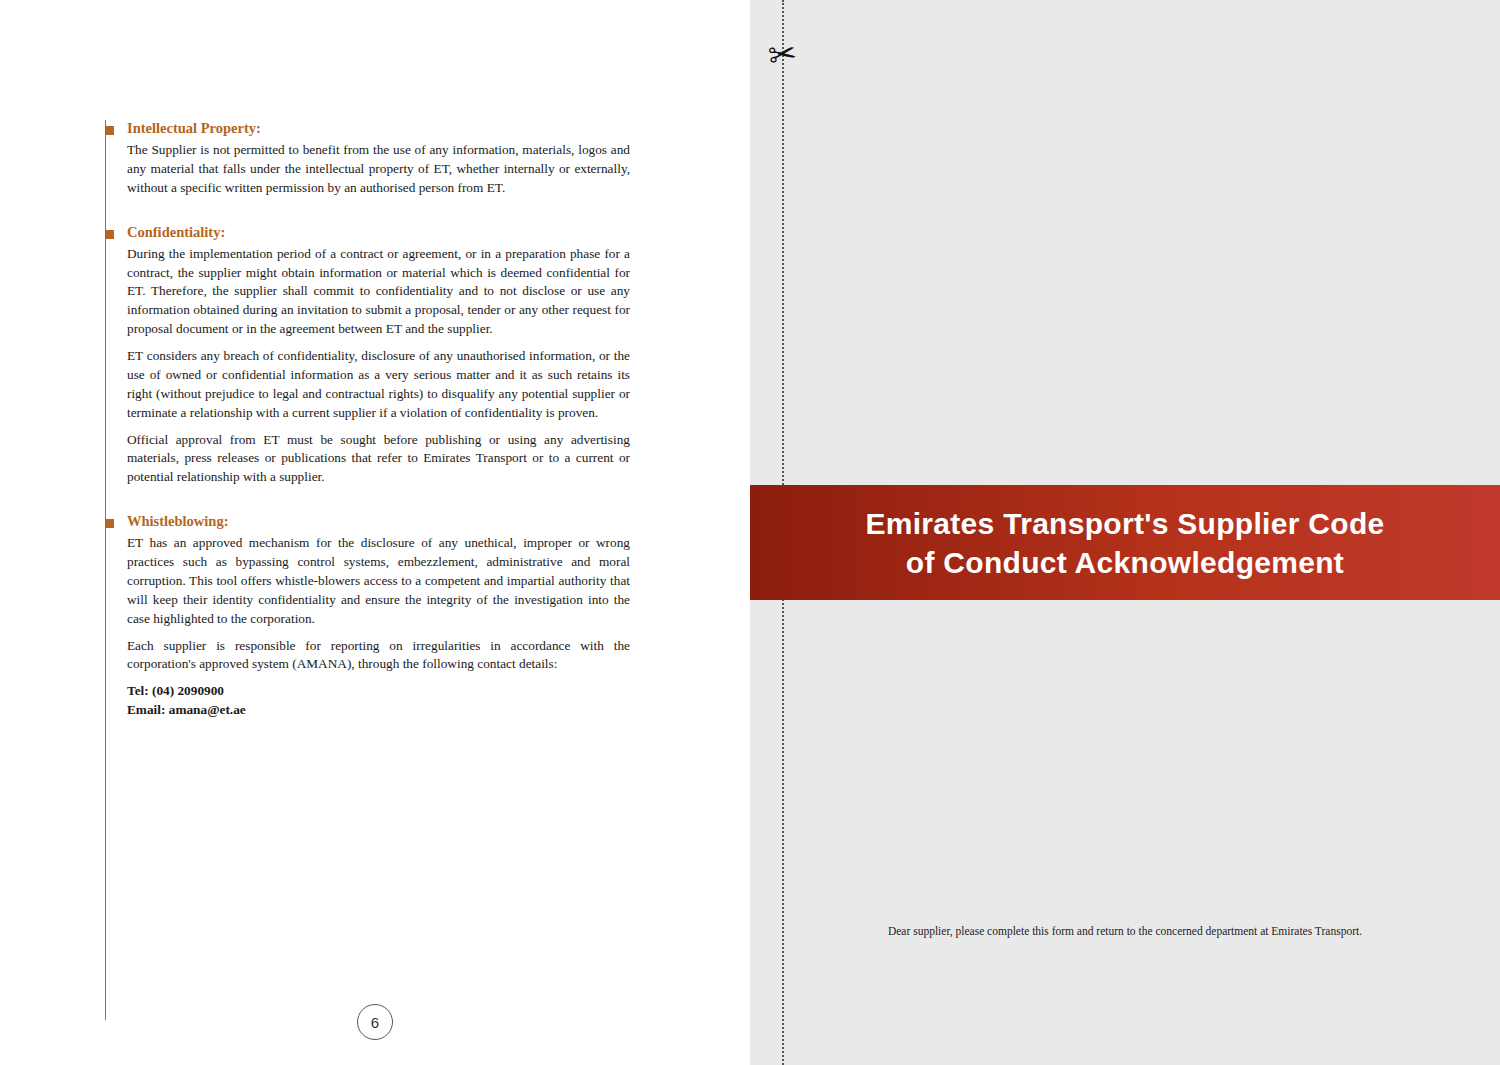Intellectual Property:
The Supplier is not permitted to benefit from the use of any information, materials, logos and any material that falls under the intellectual property of ET, whether internally or externally, without a specific written permission by an authorised person from ET.
Confidentiality:
During the implementation period of a contract or agreement, or in a preparation phase for a contract, the supplier might obtain information or material which is deemed confidential for ET. Therefore, the supplier shall commit to confidentiality and to not disclose or use any information obtained during an invitation to submit a proposal, tender or any other request for proposal document or in the agreement between ET and the supplier.
ET considers any breach of confidentiality, disclosure of any unauthorised information, or the use of owned or confidential information as a very serious matter and it as such retains its right (without prejudice to legal and contractual rights) to disqualify any potential supplier or terminate a relationship with a current supplier if a violation of confidentiality is proven.
Official approval from ET must be sought before publishing or using any advertising materials, press releases or publications that refer to Emirates Transport or to a current or potential relationship with a supplier.
Whistleblowing:
ET has an approved mechanism for the disclosure of any unethical, improper or wrong practices such as bypassing control systems, embezzlement, administrative and moral corruption. This tool offers whistle-blowers access to a competent and impartial authority that will keep their identity confidentiality and ensure the integrity of the investigation into the case highlighted to the corporation.
Each supplier is responsible for reporting on irregularities in accordance with the corporation's approved system (AMANA), through the following contact details:
Tel: (04) 2090900
Email: amana@et.ae
6
✂
Emirates Transport's Supplier Code
of Conduct Acknowledgement
Dear supplier, please complete this form and return to the concerned department at Emirates Transport.